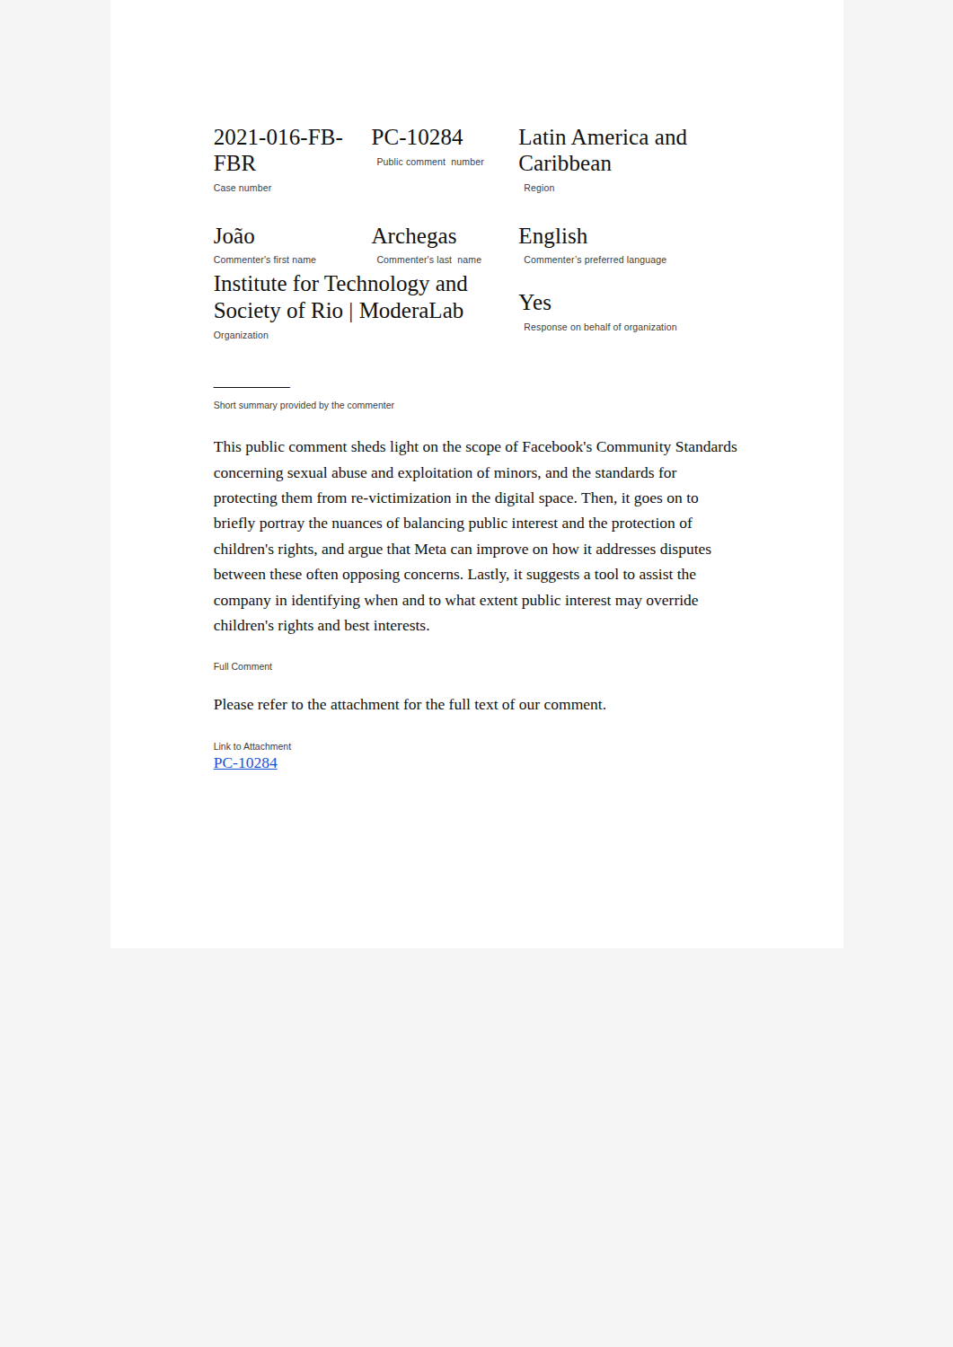2021-016-FB-FBR
Case number
PC-10284
Public comment number
Latin America and Caribbean
Region
João
Commenter's first name
Archegas
Commenter's last name
English
Commenter’s preferred language
Institute for Technology and
Society of Rio | ModeraLab
Organization
Yes
Response on behalf of organization
————
Short summary provided by the commenter
This public comment sheds light on the scope of Facebook's Community Standards concerning sexual abuse and exploitation of minors, and the standards for protecting them from re-victimization in the digital space. Then, it goes on to briefly portray the nuances of balancing public interest and the protection of children's rights, and argue that Meta can improve on how it addresses disputes between these often opposing concerns. Lastly, it suggests a tool to assist the company in identifying when and to what extent public interest may override children's rights and best interests.
Full Comment
Please refer to the attachment for the full text of our comment.
Link to Attachment
PC-10284